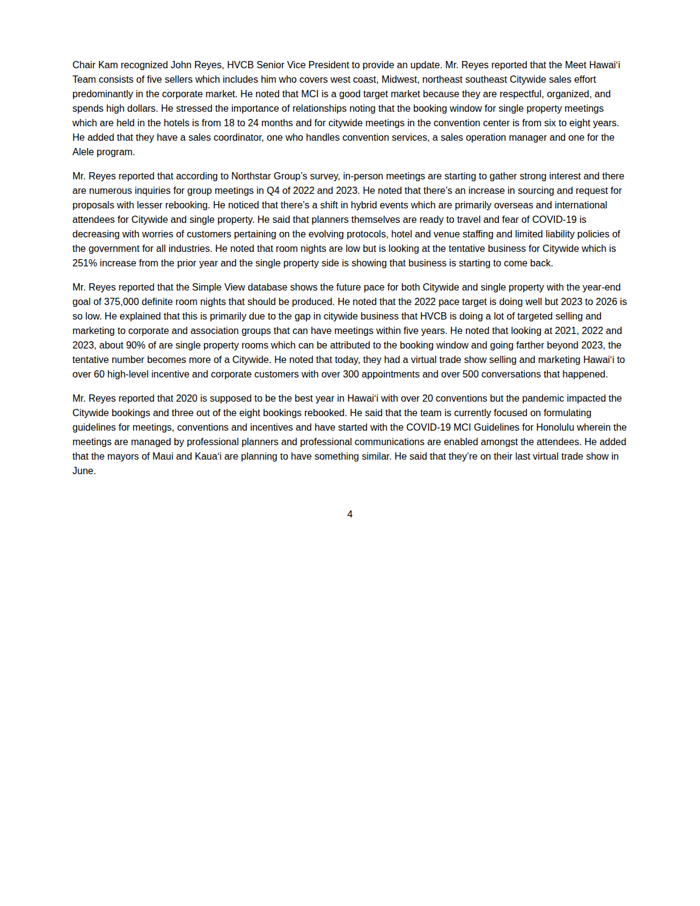Chair Kam recognized John Reyes, HVCB Senior Vice President to provide an update. Mr. Reyes reported that the Meet Hawaiʻi Team consists of five sellers which includes him who covers west coast, Midwest, northeast southeast Citywide sales effort predominantly in the corporate market. He noted that MCI is a good target market because they are respectful, organized, and spends high dollars. He stressed the importance of relationships noting that the booking window for single property meetings which are held in the hotels is from 18 to 24 months and for citywide meetings in the convention center is from six to eight years. He added that they have a sales coordinator, one who handles convention services, a sales operation manager and one for the Alele program.
Mr. Reyes reported that according to Northstar Group’s survey, in-person meetings are starting to gather strong interest and there are numerous inquiries for group meetings in Q4 of 2022 and 2023. He noted that there’s an increase in sourcing and request for proposals with lesser rebooking. He noticed that there’s a shift in hybrid events which are primarily overseas and international attendees for Citywide and single property. He said that planners themselves are ready to travel and fear of COVID-19 is decreasing with worries of customers pertaining on the evolving protocols, hotel and venue staffing and limited liability policies of the government for all industries. He noted that room nights are low but is looking at the tentative business for Citywide which is 251% increase from the prior year and the single property side is showing that business is starting to come back.
Mr. Reyes reported that the Simple View database shows the future pace for both Citywide and single property with the year-end goal of 375,000 definite room nights that should be produced. He noted that the 2022 pace target is doing well but 2023 to 2026 is so low. He explained that this is primarily due to the gap in citywide business that HVCB is doing a lot of targeted selling and marketing to corporate and association groups that can have meetings within five years. He noted that looking at 2021, 2022 and 2023, about 90% of are single property rooms which can be attributed to the booking window and going farther beyond 2023, the tentative number becomes more of a Citywide. He noted that today, they had a virtual trade show selling and marketing Hawaiʻi to over 60 high-level incentive and corporate customers with over 300 appointments and over 500 conversations that happened.
Mr. Reyes reported that 2020 is supposed to be the best year in Hawaiʻi with over 20 conventions but the pandemic impacted the Citywide bookings and three out of the eight bookings rebooked. He said that the team is currently focused on formulating guidelines for meetings, conventions and incentives and have started with the COVID-19 MCI Guidelines for Honolulu wherein the meetings are managed by professional planners and professional communications are enabled amongst the attendees. He added that the mayors of Maui and Kauaʻi are planning to have something similar. He said that they’re on their last virtual trade show in June.
4